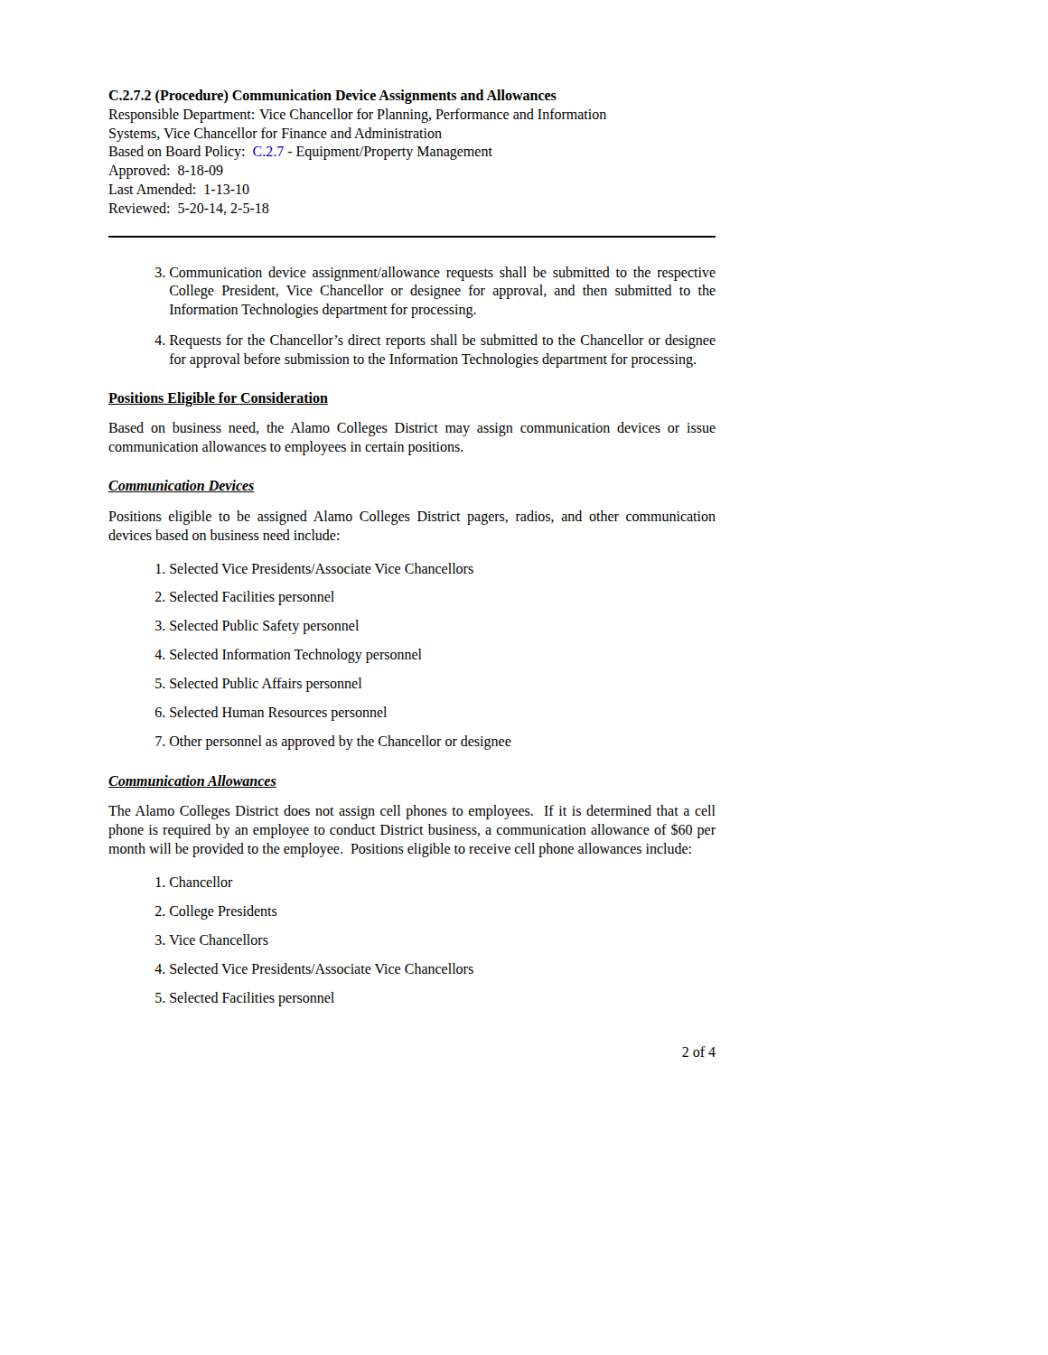C.2.7.2 (Procedure) Communication Device Assignments and Allowances
Responsible Department: Vice Chancellor for Planning, Performance and Information
Systems, Vice Chancellor for Finance and Administration
Based on Board Policy: C.2.7 - Equipment/Property Management
Approved: 8-18-09
Last Amended: 1-13-10
Reviewed: 5-20-14, 2-5-18
Communication device assignment/allowance requests shall be submitted to the respective College President, Vice Chancellor or designee for approval, and then submitted to the Information Technologies department for processing.
Requests for the Chancellor’s direct reports shall be submitted to the Chancellor or designee for approval before submission to the Information Technologies department for processing.
Positions Eligible for Consideration
Based on business need, the Alamo Colleges District may assign communication devices or issue communication allowances to employees in certain positions.
Communication Devices
Positions eligible to be assigned Alamo Colleges District pagers, radios, and other communication devices based on business need include:
Selected Vice Presidents/Associate Vice Chancellors
Selected Facilities personnel
Selected Public Safety personnel
Selected Information Technology personnel
Selected Public Affairs personnel
Selected Human Resources personnel
Other personnel as approved by the Chancellor or designee
Communication Allowances
The Alamo Colleges District does not assign cell phones to employees. If it is determined that a cell phone is required by an employee to conduct District business, a communication allowance of $60 per month will be provided to the employee. Positions eligible to receive cell phone allowances include:
Chancellor
College Presidents
Vice Chancellors
Selected Vice Presidents/Associate Vice Chancellors
Selected Facilities personnel
2 of 4